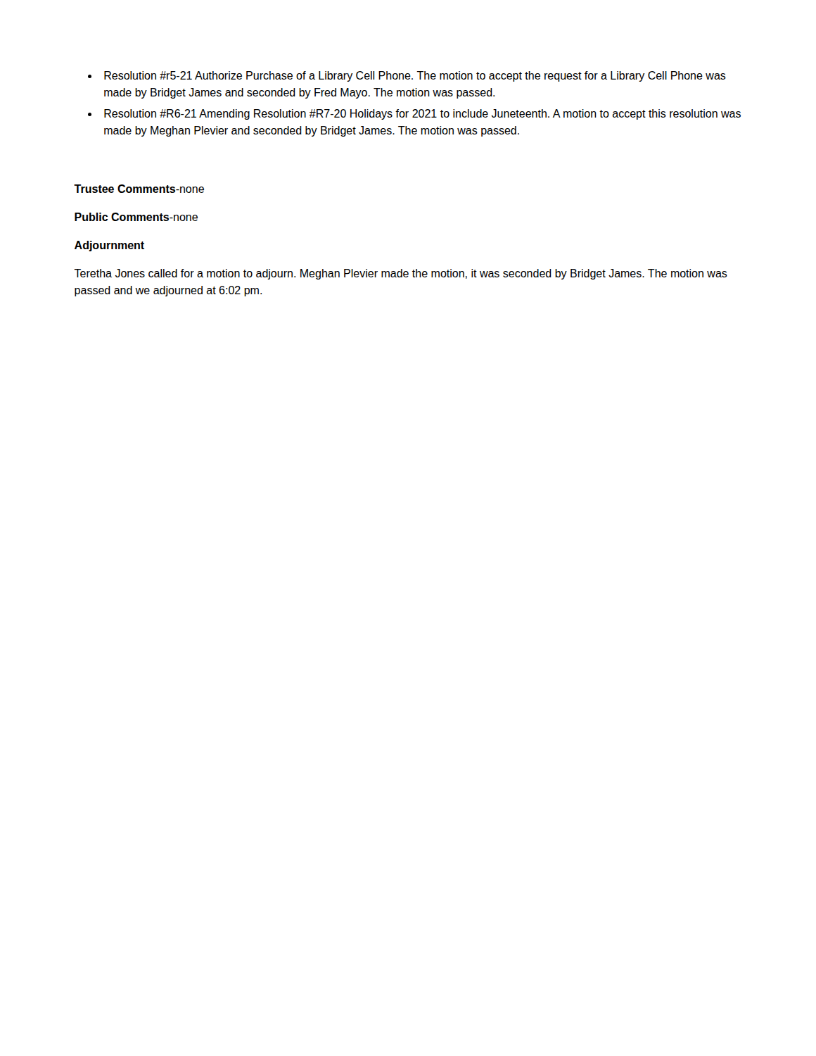Resolution #r5-21 Authorize Purchase of a Library Cell Phone. The motion to accept the request for a Library Cell Phone was made by Bridget James and seconded by Fred Mayo. The motion was passed.
Resolution #R6-21 Amending Resolution #R7-20 Holidays for 2021 to include Juneteenth. A motion to accept this resolution was made by Meghan Plevier and seconded by Bridget James. The motion was passed.
Trustee Comments-none
Public Comments-none
Adjournment
Teretha Jones called for a motion to adjourn. Meghan Plevier made the motion, it was seconded by Bridget James. The motion was passed and we adjourned at 6:02 pm.